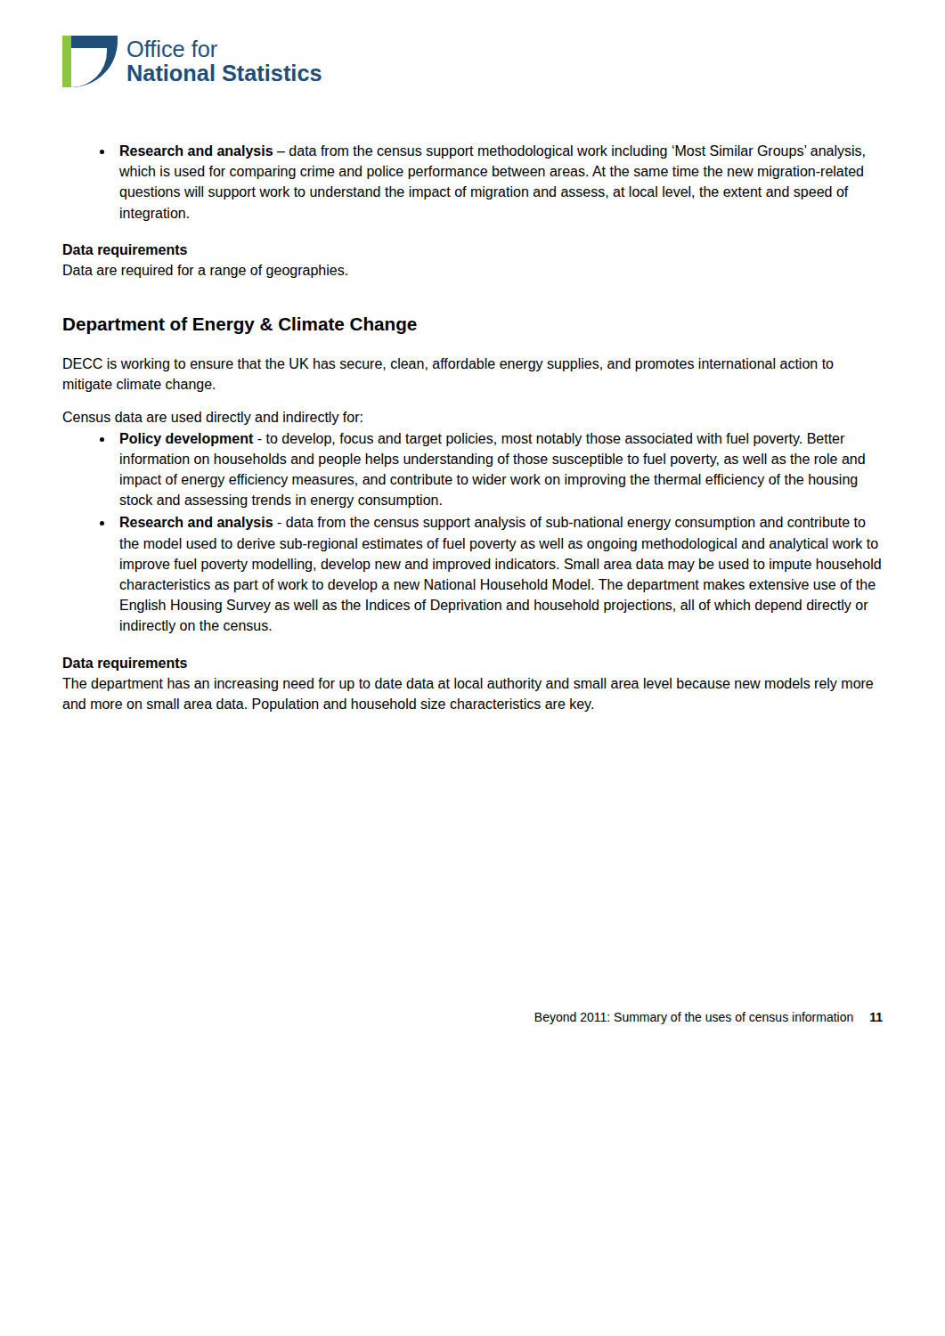Office for
National Statistics
Research and analysis – data from the census support methodological work including ‘Most Similar Groups’ analysis, which is used for comparing crime and police performance between areas. At the same time the new migration-related questions will support work to understand the impact of migration and assess, at local level, the extent and speed of integration.
Data requirements
Data are required for a range of geographies.
Department of Energy & Climate Change
DECC is working to ensure that the UK has secure, clean, affordable energy supplies, and promotes international action to mitigate climate change.
Census data are used directly and indirectly for:
Policy development - to develop, focus and target policies, most notably those associated with fuel poverty. Better information on households and people helps understanding of those susceptible to fuel poverty, as well as the role and impact of energy efficiency measures, and contribute to wider work on improving the thermal efficiency of the housing stock and assessing trends in energy consumption.
Research and analysis - data from the census support analysis of sub-national energy consumption and contribute to the model used to derive sub-regional estimates of fuel poverty as well as ongoing methodological and analytical work to improve fuel poverty modelling, develop new and improved indicators. Small area data may be used to impute household characteristics as part of work to develop a new National Household Model. The department makes extensive use of the English Housing Survey as well as the Indices of Deprivation and household projections, all of which depend directly or indirectly on the census.
Data requirements
The department has an increasing need for up to date data at local authority and small area level because new models rely more and more on small area data. Population and household size characteristics are key.
Beyond 2011: Summary of the uses of census information 11